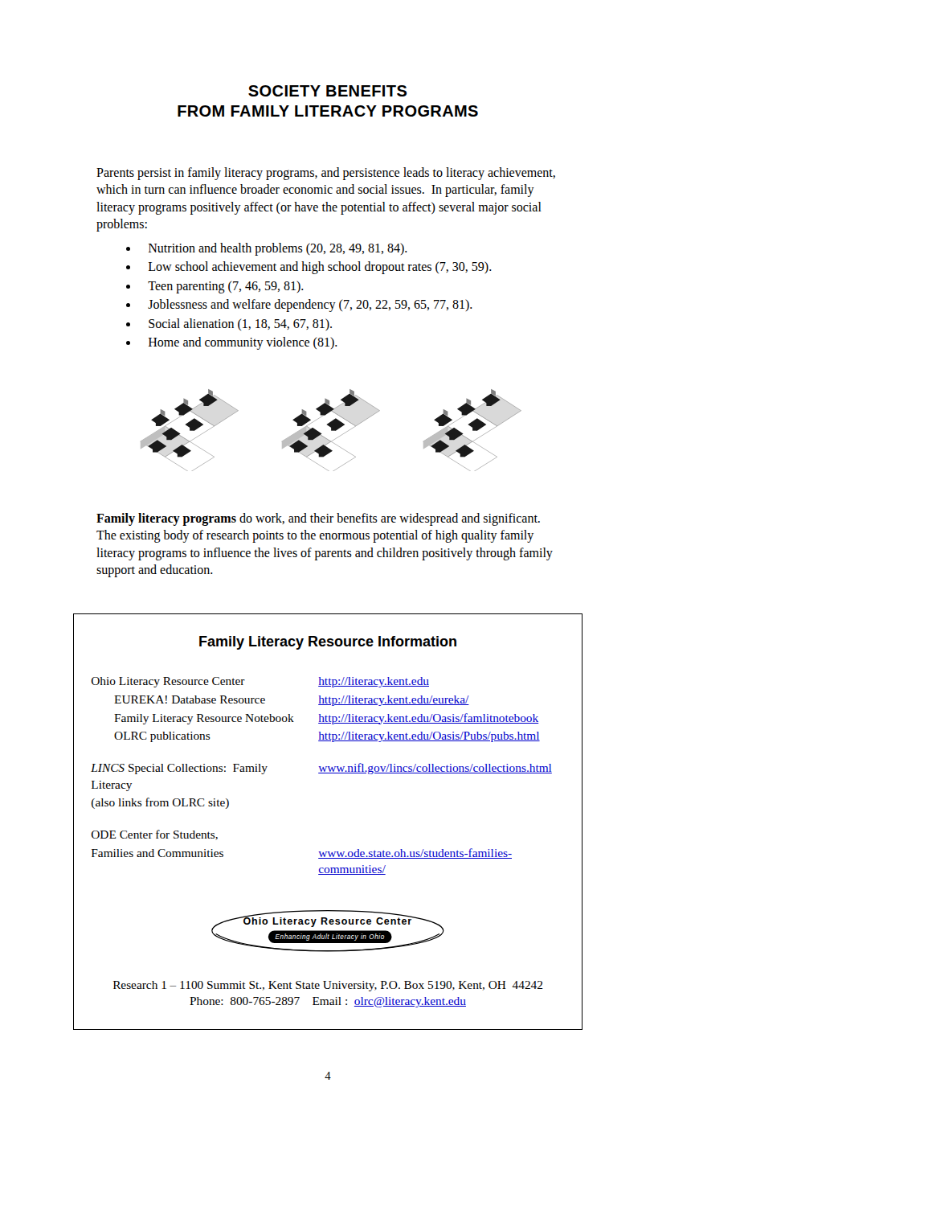SOCIETY BENEFITS
FROM FAMILY LITERACY PROGRAMS
Parents persist in family literacy programs, and persistence leads to literacy achievement, which in turn can influence broader economic and social issues. In particular, family literacy programs positively affect (or have the potential to affect) several major social problems:
Nutrition and health problems (20, 28, 49, 81, 84).
Low school achievement and high school dropout rates (7, 30, 59).
Teen parenting (7, 46, 59, 81).
Joblessness and welfare dependency (7, 20, 22, 59, 65, 77, 81).
Social alienation (1, 18, 54, 67, 81).
Home and community violence (81).
Family literacy programs do work, and their benefits are widespread and significant. The existing body of research points to the enormous potential of high quality family literacy programs to influence the lives of parents and children positively through family support and education.
Family Literacy Resource Information
| Ohio Literacy Resource Center | http://literacy.kent.edu |
| EUREKA! Database Resource | http://literacy.kent.edu/eureka/ |
| Family Literacy Resource Notebook | http://literacy.kent.edu/Oasis/famlitnotebook |
| OLRC publications | http://literacy.kent.edu/Oasis/Pubs/pubs.html |
| LINCS Special Collections: Family Literacy | www.nifl.gov/lincs/collections/collections.html |
| (also links from OLRC site) | |
| ODE Center for Students, | |
| Families and Communities | www.ode.state.oh.us/students-families-communities/ |
Ohio Literacy Resource Center Enhancing Adult Literacy in Ohio
Research 1 – 1100 Summit St., Kent State University, P.O. Box 5190, Kent, OH 44242
Phone: 800-765-2897 Email : olrc@literacy.kent.edu
4